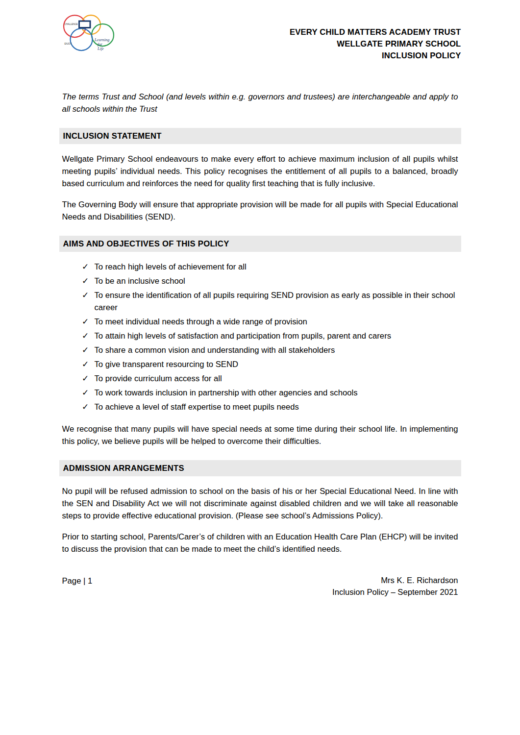Learning for Life CHALLENGE ENJOY
EVERY CHILD MATTERS ACADEMY TRUST
WELLGATE PRIMARY SCHOOL
INCLUSION POLICY
The terms Trust and School (and levels within e.g. governors and trustees) are interchangeable and apply to all schools within the Trust
INCLUSION STATEMENT
Wellgate Primary School endeavours to make every effort to achieve maximum inclusion of all pupils whilst meeting pupils’ individual needs. This policy recognises the entitlement of all pupils to a balanced, broadly based curriculum and reinforces the need for quality first teaching that is fully inclusive.
The Governing Body will ensure that appropriate provision will be made for all pupils with Special Educational Needs and Disabilities (SEND).
AIMS AND OBJECTIVES OF THIS POLICY
To reach high levels of achievement for all
To be an inclusive school
To ensure the identification of all pupils requiring SEND provision as early as possible in their school career
To meet individual needs through a wide range of provision
To attain high levels of satisfaction and participation from pupils, parent and carers
To share a common vision and understanding with all stakeholders
To give transparent resourcing to SEND
To provide curriculum access for all
To work towards inclusion in partnership with other agencies and schools
To achieve a level of staff expertise to meet pupils needs
We recognise that many pupils will have special needs at some time during their school life. In implementing this policy, we believe pupils will be helped to overcome their difficulties.
ADMISSION ARRANGEMENTS
No pupil will be refused admission to school on the basis of his or her Special Educational Need. In line with the SEN and Disability Act we will not discriminate against disabled children and we will take all reasonable steps to provide effective educational provision. (Please see school’s Admissions Policy).
Prior to starting school, Parents/Carer’s of children with an Education Health Care Plan (EHCP) will be invited to discuss the provision that can be made to meet the child’s identified needs.
Page | 1
Mrs K. E. Richardson
Inclusion Policy – September 2021